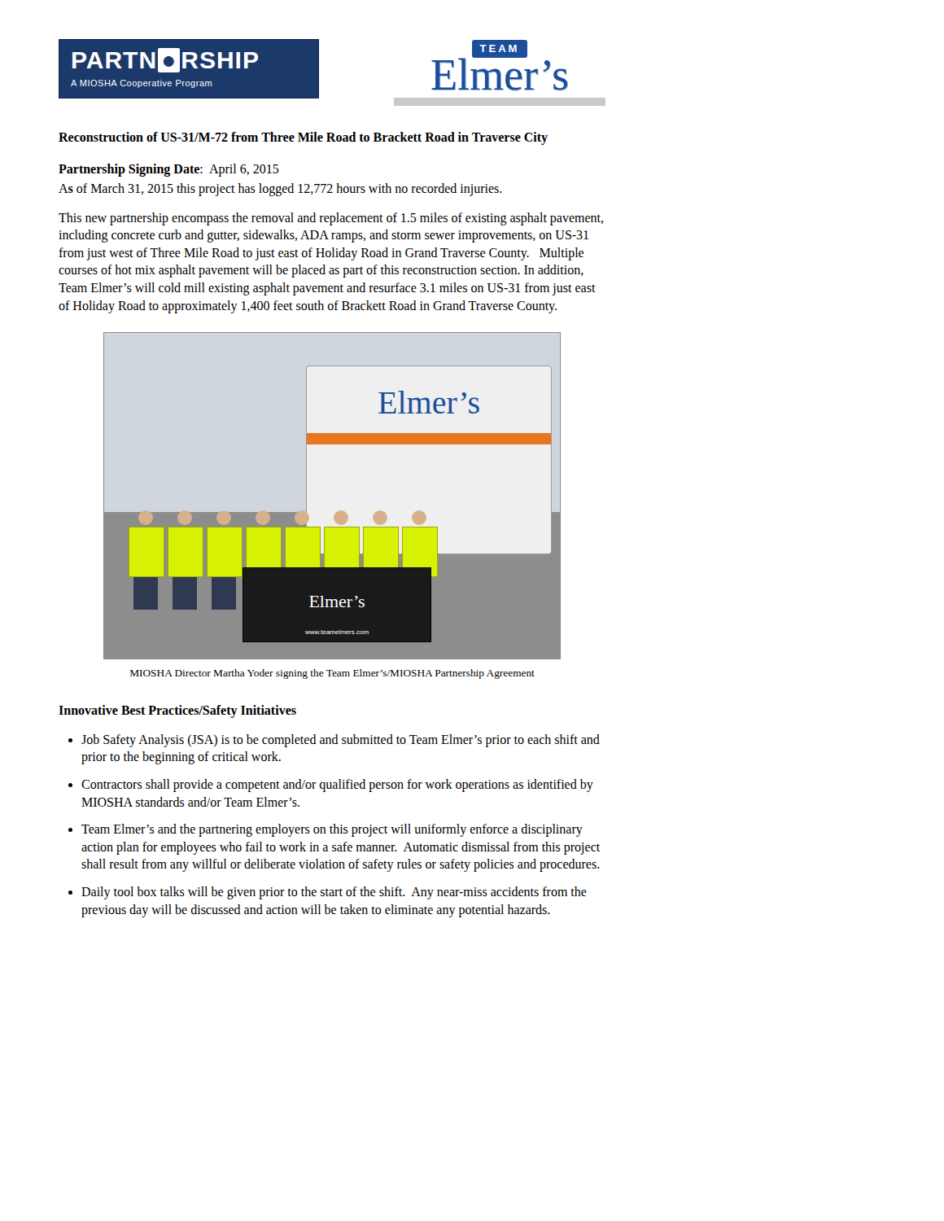PARTN●RSHIP
A MIOSHA Cooperative Program
TEAM
Elmer’s
Reconstruction of US-31/M-72 from Three Mile Road to Brackett Road in Traverse City
Partnership Signing Date: April 6, 2015
As of March 31, 2015 this project has logged 12,772 hours with no recorded injuries.
This new partnership encompass the removal and replacement of 1.5 miles of existing asphalt pavement, including concrete curb and gutter, sidewalks, ADA ramps, and storm sewer improvements, on US-31 from just west of Three Mile Road to just east of Holiday Road in Grand Traverse County. Multiple courses of hot mix asphalt pavement will be placed as part of this reconstruction section. In addition, Team Elmer’s will cold mill existing asphalt pavement and resurface 3.1 miles on US-31 from just east of Holiday Road to approximately 1,400 feet south of Brackett Road in Grand Traverse County.
Elmer’s
Elmer’s
www.teamelmers.com
MIOSHA Director Martha Yoder signing the Team Elmer’s/MIOSHA Partnership Agreement
Innovative Best Practices/Safety Initiatives
Job Safety Analysis (JSA) is to be completed and submitted to Team Elmer’s prior to each shift and prior to the beginning of critical work.
Contractors shall provide a competent and/or qualified person for work operations as identified by MIOSHA standards and/or Team Elmer’s.
Team Elmer’s and the partnering employers on this project will uniformly enforce a disciplinary action plan for employees who fail to work in a safe manner. Automatic dismissal from this project shall result from any willful or deliberate violation of safety rules or safety policies and procedures.
Daily tool box talks will be given prior to the start of the shift. Any near-miss accidents from the previous day will be discussed and action will be taken to eliminate any potential hazards.